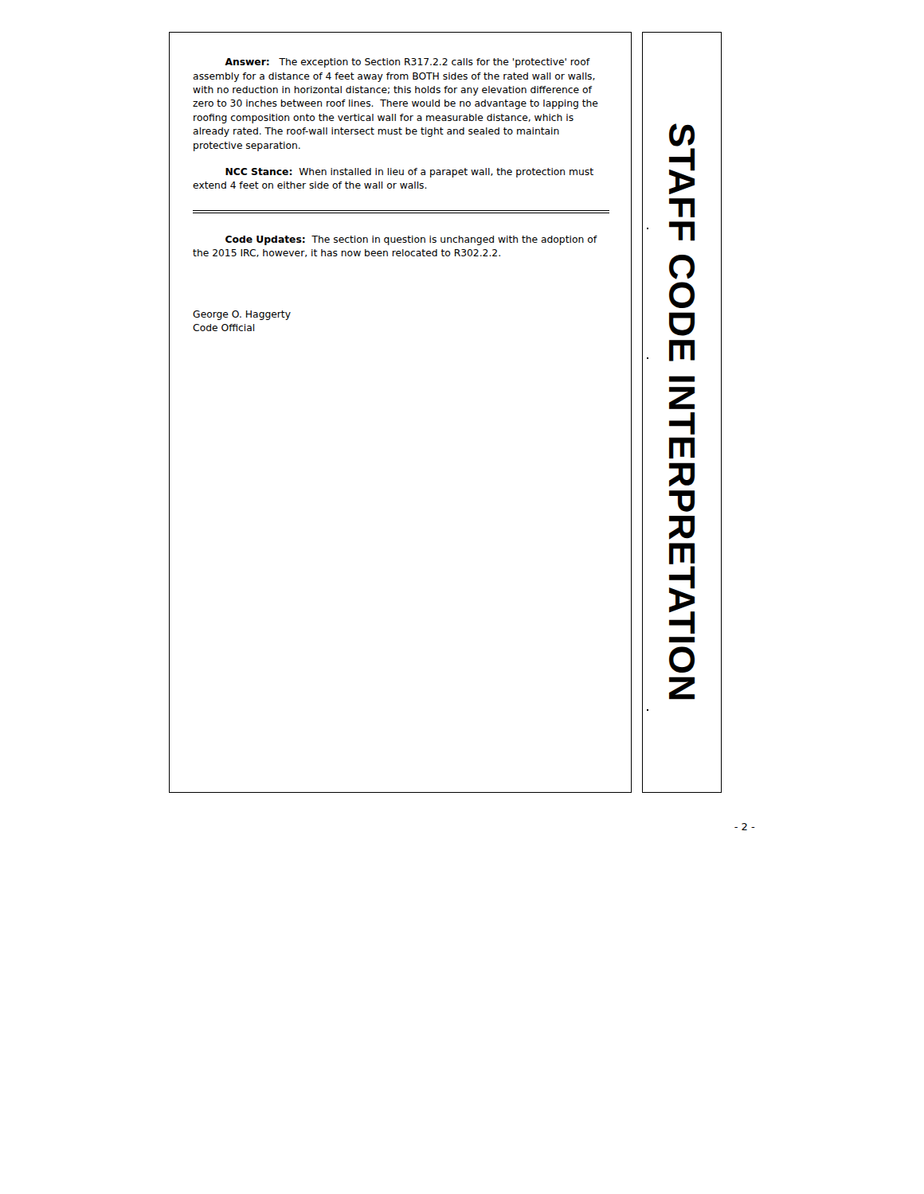Answer: The exception to Section R317.2.2 calls for the 'protective' roof assembly for a distance of 4 feet away from BOTH sides of the rated wall or walls, with no reduction in horizontal distance; this holds for any elevation difference of zero to 30 inches between roof lines. There would be no advantage to lapping the roofing composition onto the vertical wall for a measurable distance, which is already rated. The roof-wall intersect must be tight and sealed to maintain protective separation.
NCC Stance: When installed in lieu of a parapet wall, the protection must extend 4 feet on either side of the wall or walls.
Code Updates: The section in question is unchanged with the adoption of the 2015 IRC, however, it has now been relocated to R302.2.2.
George O. Haggerty
Code Official
STAFF CODE INTERPRETATION
- 2 -